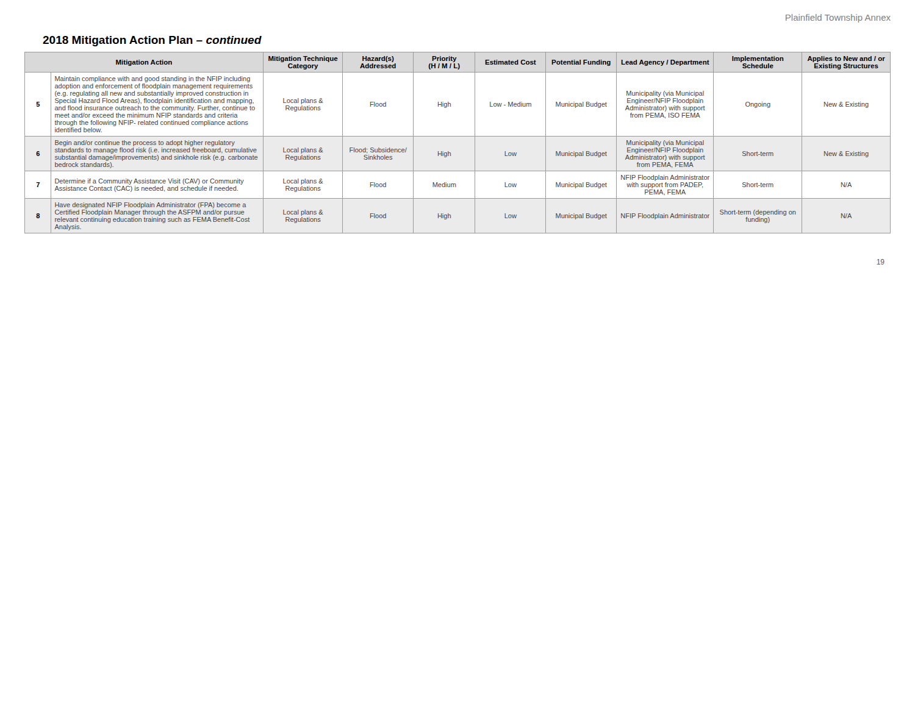Plainfield Township Annex
2018 Mitigation Action Plan – continued
| Mitigation Action | Mitigation Technique Category | Hazard(s) Addressed | Priority (H / M / L) | Estimated Cost | Potential Funding | Lead Agency / Department | Implementation Schedule | Applies to New and / or Existing Structures |
| --- | --- | --- | --- | --- | --- | --- | --- | --- |
| 5 | Maintain compliance with and good standing in the NFIP including adoption and enforcement of floodplain management requirements (e.g. regulating all new and substantially improved construction in Special Hazard Flood Areas), floodplain identification and mapping, and flood insurance outreach to the community. Further, continue to meet and/or exceed the minimum NFIP standards and criteria through the following NFIP- related continued compliance actions identified below. | Local plans & Regulations | Flood | High | Low - Medium | Municipal Budget | Municipality (via Municipal Engineer/NFIP Floodplain Administrator) with support from PEMA, ISO FEMA | Ongoing | New & Existing |
| 6 | Begin and/or continue the process to adopt higher regulatory standards to manage flood risk (i.e. increased freeboard, cumulative substantial damage/improvements) and sinkhole risk (e.g. carbonate bedrock standards). | Local plans & Regulations | Flood; Subsidence/ Sinkholes | High | Low | Municipal Budget | Municipality (via Municipal Engineer/NFIP Floodplain Administrator) with support from PEMA, FEMA | Short-term | New & Existing |
| 7 | Determine if a Community Assistance Visit (CAV) or Community Assistance Contact (CAC) is needed, and schedule if needed. | Local plans & Regulations | Flood | Medium | Low | Municipal Budget | NFIP Floodplain Administrator with support from PADEP, PEMA, FEMA | Short-term | N/A |
| 8 | Have designated NFIP Floodplain Administrator (FPA) become a Certified Floodplain Manager through the ASFPM and/or pursue relevant continuing education training such as FEMA Benefit-Cost Analysis. | Local plans & Regulations | Flood | High | Low | Municipal Budget | NFIP Floodplain Administrator | Short-term (depending on funding) | N/A |
19